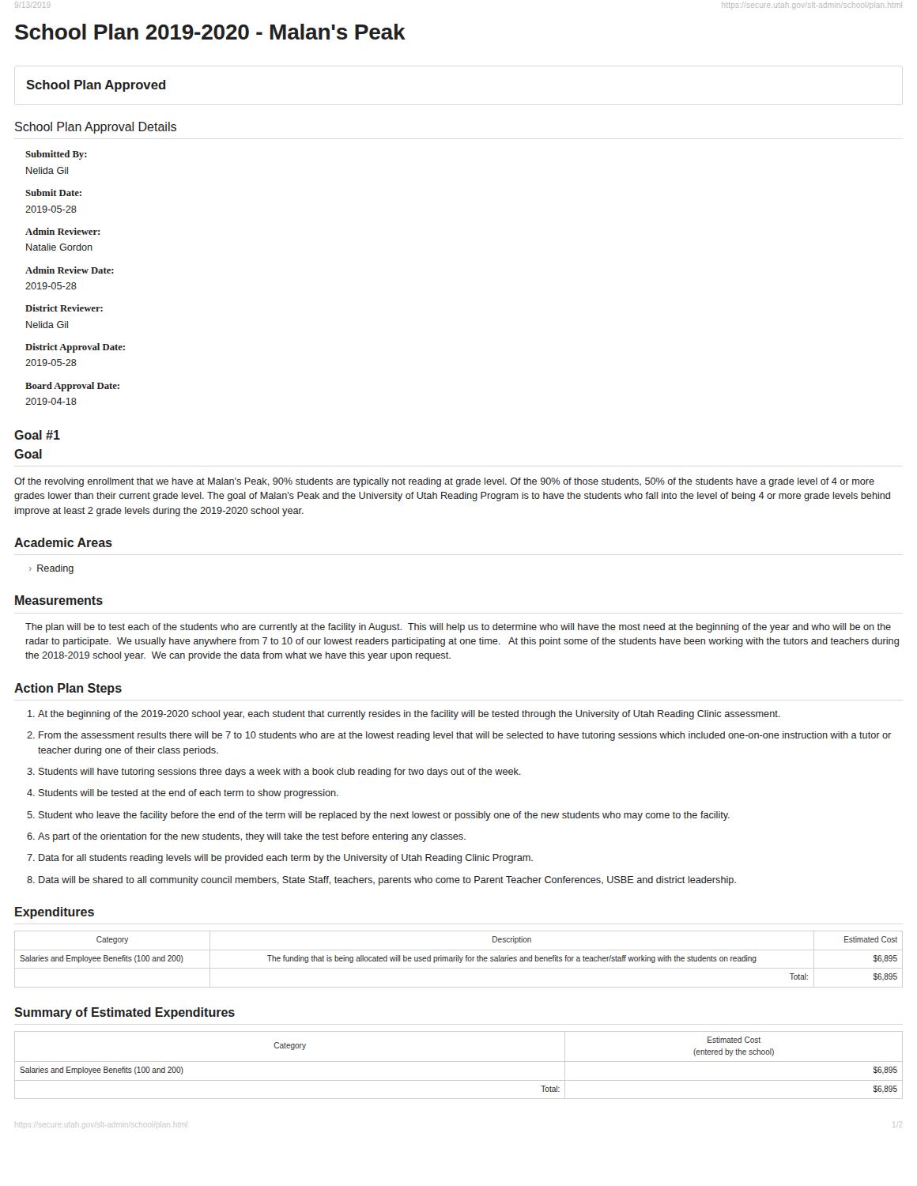9/13/2019 https://secure.utah.gov/slt-admin/school/plan.html
School Plan 2019-2020 - Malan's Peak
School Plan Approved
School Plan Approval Details
Submitted By:
Nelida Gil
Submit Date:
2019-05-28
Admin Reviewer:
Natalie Gordon
Admin Review Date:
2019-05-28
District Reviewer:
Nelida Gil
District Approval Date:
2019-05-28
Board Approval Date:
2019-04-18
Goal #1
Goal
Of the revolving enrollment that we have at Malan's Peak, 90% students are typically not reading at grade level. Of the 90% of those students, 50% of the students have a grade level of 4 or more grades lower than their current grade level. The goal of Malan's Peak and the University of Utah Reading Program is to have the students who fall into the level of being 4 or more grade levels behind improve at least 2 grade levels during the 2019-2020 school year.
Academic Areas
Reading
Measurements
The plan will be to test each of the students who are currently at the facility in August. This will help us to determine who will have the most need at the beginning of the year and who will be on the radar to participate. We usually have anywhere from 7 to 10 of our lowest readers participating at one time. At this point some of the students have been working with the tutors and teachers during the 2018-2019 school year. We can provide the data from what we have this year upon request.
Action Plan Steps
At the beginning of the 2019-2020 school year, each student that currently resides in the facility will be tested through the University of Utah Reading Clinic assessment.
From the assessment results there will be 7 to 10 students who are at the lowest reading level that will be selected to have tutoring sessions which included one-on-one instruction with a tutor or teacher during one of their class periods.
Students will have tutoring sessions three days a week with a book club reading for two days out of the week.
Students will be tested at the end of each term to show progression.
Student who leave the facility before the end of the term will be replaced by the next lowest or possibly one of the new students who may come to the facility.
As part of the orientation for the new students, they will take the test before entering any classes.
Data for all students reading levels will be provided each term by the University of Utah Reading Clinic Program.
Data will be shared to all community council members, State Staff, teachers, parents who come to Parent Teacher Conferences, USBE and district leadership.
Expenditures
| Category | Description | Estimated Cost |
| --- | --- | --- |
| Salaries and Employee Benefits (100 and 200) | The funding that is being allocated will be used primarily for the salaries and benefits for a teacher/staff working with the students on reading | $6,895 |
| | Total: | $6,895 |
Summary of Estimated Expenditures
| Category | Estimated Cost (entered by the school) |
| --- | --- |
| Salaries and Employee Benefits (100 and 200) | $6,895 |
| Total: | $6,895 |
https://secure.utah.gov/slt-admin/school/plan.html 1/2